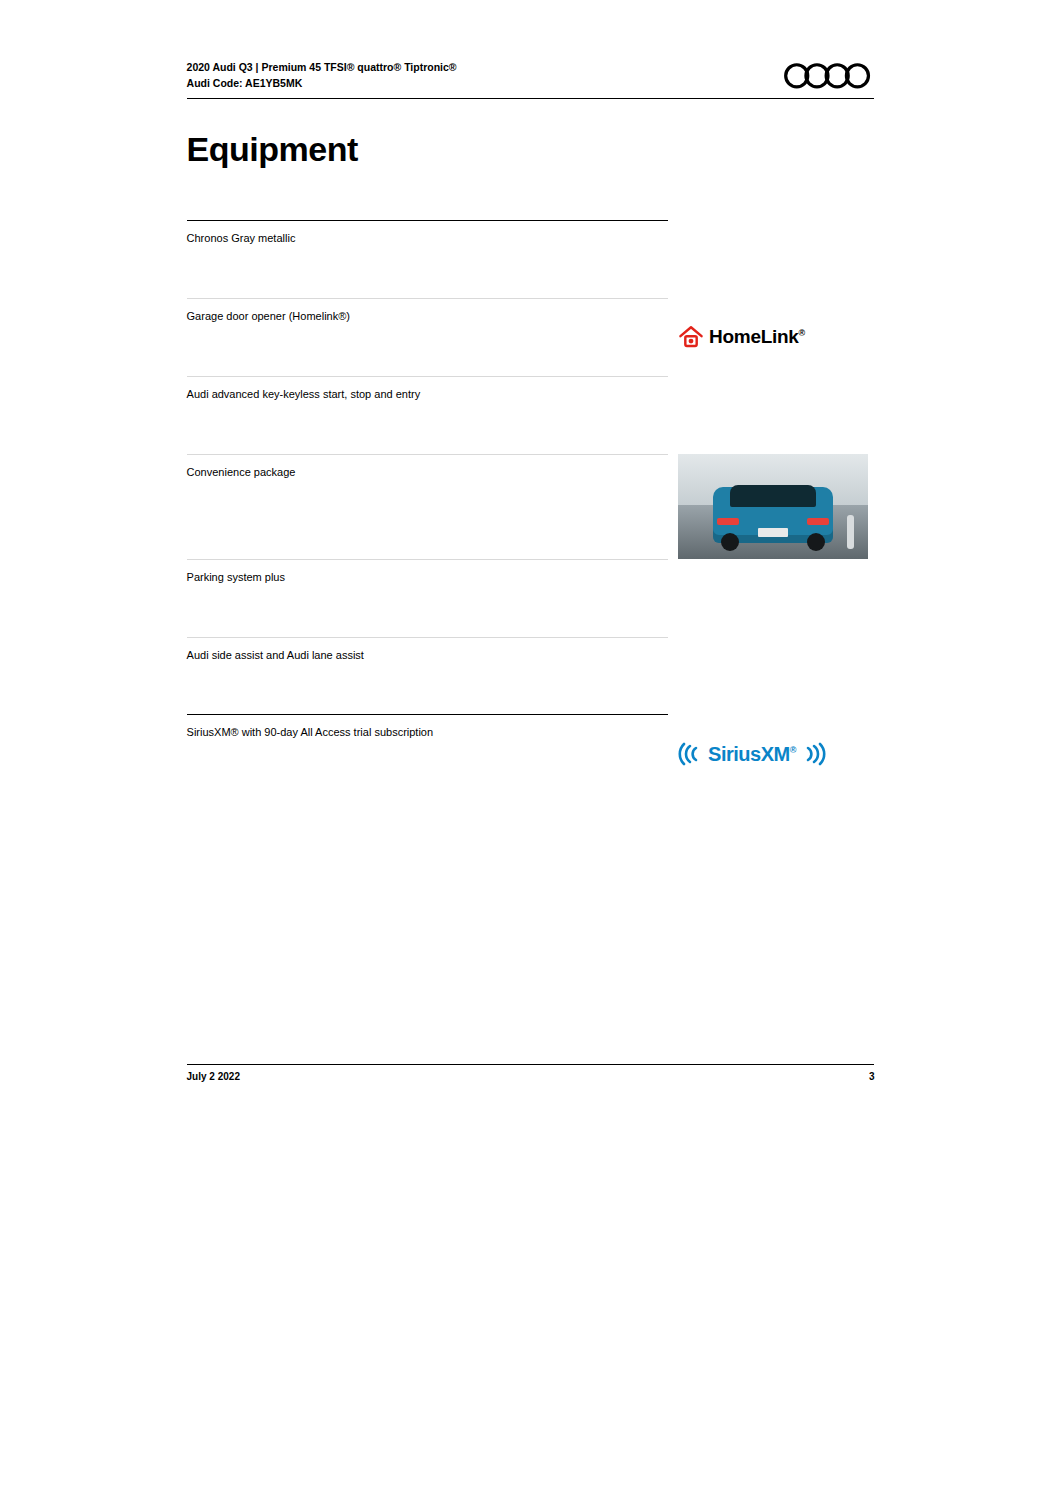2020 Audi Q3 | Premium 45 TFSI® quattro® Tiptronic®
Audi Code: AE1YB5MK
Equipment
Chronos Gray metallic
Garage door opener (Homelink®)
HomeLink®
Audi advanced key-keyless start, stop and entry
Convenience package
Parking system plus
Audi side assist and Audi lane assist
SiriusXM® with 90-day All Access trial subscription
SiriusXM®
July 2 2022 3